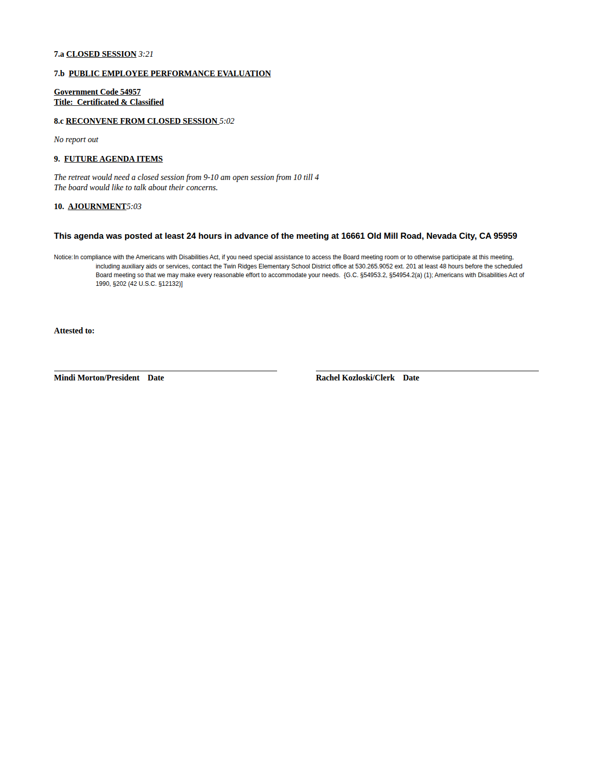7.a CLOSED SESSION 3:21
7.b PUBLIC EMPLOYEE PERFORMANCE EVALUATION
Government Code 54957
Title: Certificated & Classified
8.c RECONVENE FROM CLOSED SESSION 5:02
No report out
9. FUTURE AGENDA ITEMS
The retreat would need a closed session from 9-10 am open session from 10 till 4
The board would like to talk about their concerns.
10. AJOURNMENT 5:03
This agenda was posted at least 24 hours in advance of the meeting at 16661 Old Mill Road, Nevada City, CA 95959
Notice:
In compliance with the Americans with Disabilities Act, if you need special assistance to access the Board meeting room or to otherwise participate at this meeting, including auxiliary aids or services, contact the Twin Ridges Elementary School District office at 530.265.9052 ext. 201 at least 48 hours before the scheduled Board meeting so that we may make every reasonable effort to accommodate your needs. {G.C. §54953.2, §54954.2(a) (1); Americans with Disabilities Act of 1990, §202 (42 U.S.C. §12132)]
Attested to:
| Mindi Morton/President Date | | Rachel Kozloski/Clerk Date |